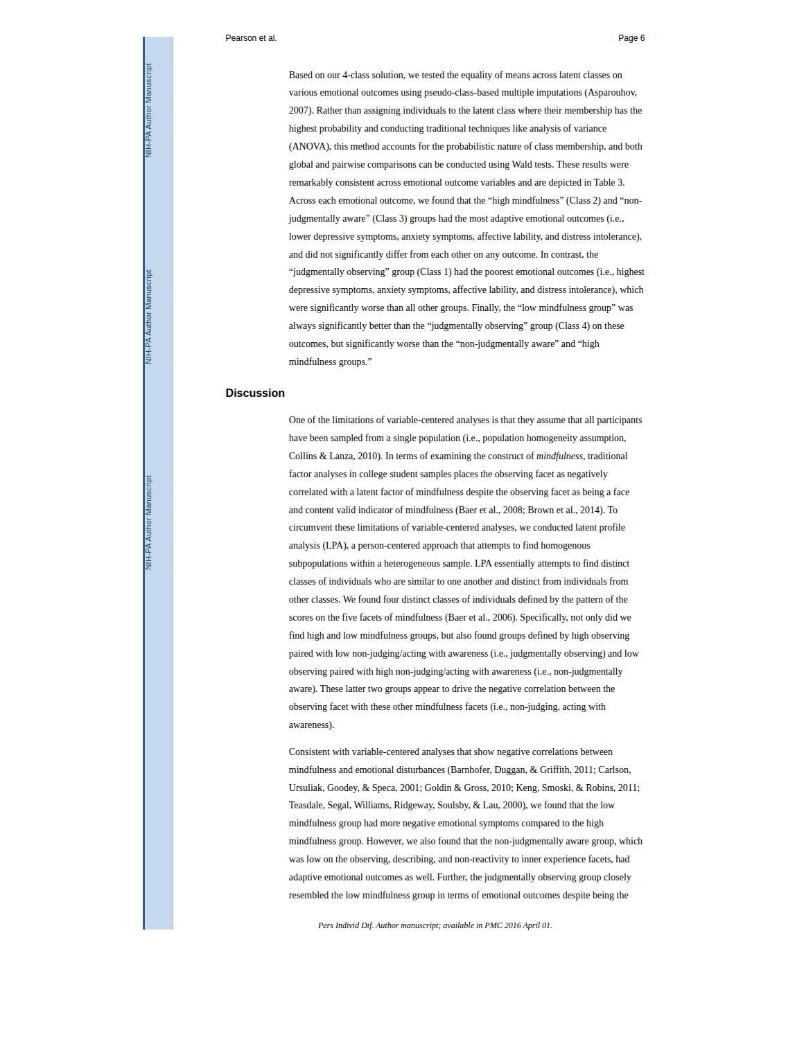NIH-PA Author Manuscript
NIH-PA Author Manuscript
NIH-PA Author Manuscript
Pearson et al. Page 6
Based on our 4-class solution, we tested the equality of means across latent classes on various emotional outcomes using pseudo-class-based multiple imputations (Asparouhov, 2007). Rather than assigning individuals to the latent class where their membership has the highest probability and conducting traditional techniques like analysis of variance (ANOVA), this method accounts for the probabilistic nature of class membership, and both global and pairwise comparisons can be conducted using Wald tests. These results were remarkably consistent across emotional outcome variables and are depicted in Table 3. Across each emotional outcome, we found that the “high mindfulness” (Class 2) and “non-judgmentally aware” (Class 3) groups had the most adaptive emotional outcomes (i.e., lower depressive symptoms, anxiety symptoms, affective lability, and distress intolerance), and did not significantly differ from each other on any outcome. In contrast, the “judgmentally observing” group (Class 1) had the poorest emotional outcomes (i.e., highest depressive symptoms, anxiety symptoms, affective lability, and distress intolerance), which were significantly worse than all other groups. Finally, the “low mindfulness group” was always significantly better than the “judgmentally observing” group (Class 4) on these outcomes, but significantly worse than the “non-judgmentally aware” and “high mindfulness groups.”
Discussion
One of the limitations of variable-centered analyses is that they assume that all participants have been sampled from a single population (i.e., population homogeneity assumption, Collins & Lanza, 2010). In terms of examining the construct of mindfulness, traditional factor analyses in college student samples places the observing facet as negatively correlated with a latent factor of mindfulness despite the observing facet as being a face and content valid indicator of mindfulness (Baer et al., 2008; Brown et al., 2014). To circumvent these limitations of variable-centered analyses, we conducted latent profile analysis (LPA), a person-centered approach that attempts to find homogenous subpopulations within a heterogeneous sample. LPA essentially attempts to find distinct classes of individuals who are similar to one another and distinct from individuals from other classes. We found four distinct classes of individuals defined by the pattern of the scores on the five facets of mindfulness (Baer et al., 2006). Specifically, not only did we find high and low mindfulness groups, but also found groups defined by high observing paired with low non-judging/acting with awareness (i.e., judgmentally observing) and low observing paired with high non-judging/acting with awareness (i.e., non-judgmentally aware). These latter two groups appear to drive the negative correlation between the observing facet with these other mindfulness facets (i.e., non-judging, acting with awareness).
Consistent with variable-centered analyses that show negative correlations between mindfulness and emotional disturbances (Barnhofer, Duggan, & Griffith, 2011; Carlson, Ursuliak, Goodey, & Speca, 2001; Goldin & Gross, 2010; Keng, Smoski, & Robins, 2011; Teasdale, Segal, Williams, Ridgeway, Soulsby, & Lau, 2000), we found that the low mindfulness group had more negative emotional symptoms compared to the high mindfulness group. However, we also found that the non-judgmentally aware group, which was low on the observing, describing, and non-reactivity to inner experience facets, had adaptive emotional outcomes as well. Further, the judgmentally observing group closely resembled the low mindfulness group in terms of emotional outcomes despite being the
Pers Individ Dif. Author manuscript; available in PMC 2016 April 01.